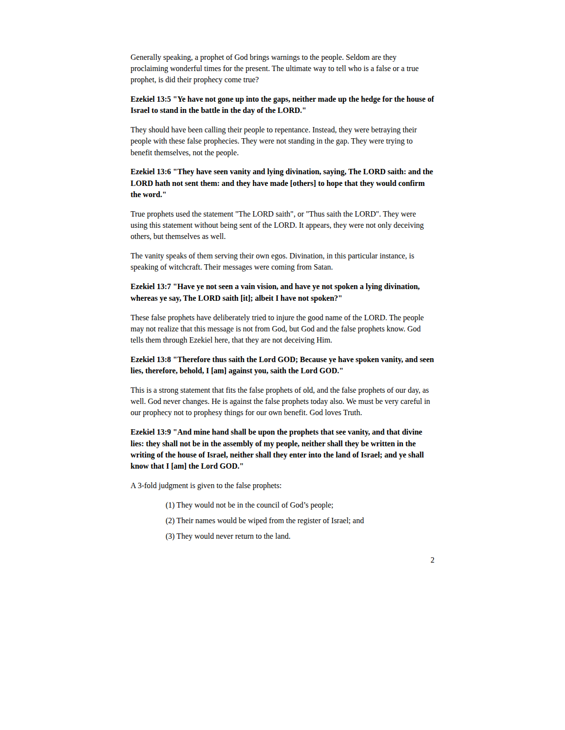Generally speaking, a prophet of God brings warnings to the people. Seldom are they proclaiming wonderful times for the present. The ultimate way to tell who is a false or a true prophet, is did their prophecy come true?
Ezekiel 13:5 "Ye have not gone up into the gaps, neither made up the hedge for the house of Israel to stand in the battle in the day of the LORD."
They should have been calling their people to repentance. Instead, they were betraying their people with these false prophecies. They were not standing in the gap. They were trying to benefit themselves, not the people.
Ezekiel 13:6 "They have seen vanity and lying divination, saying, The LORD saith: and the LORD hath not sent them: and they have made [others] to hope that they would confirm the word."
True prophets used the statement "The LORD saith", or "Thus saith the LORD". They were using this statement without being sent of the LORD. It appears, they were not only deceiving others, but themselves as well.
The vanity speaks of them serving their own egos. Divination, in this particular instance, is speaking of witchcraft. Their messages were coming from Satan.
Ezekiel 13:7 "Have ye not seen a vain vision, and have ye not spoken a lying divination, whereas ye say, The LORD saith [it]; albeit I have not spoken?"
These false prophets have deliberately tried to injure the good name of the LORD. The people may not realize that this message is not from God, but God and the false prophets know. God tells them through Ezekiel here, that they are not deceiving Him.
Ezekiel 13:8 "Therefore thus saith the Lord GOD; Because ye have spoken vanity, and seen lies, therefore, behold, I [am] against you, saith the Lord GOD."
This is a strong statement that fits the false prophets of old, and the false prophets of our day, as well. God never changes. He is against the false prophets today also. We must be very careful in our prophecy not to prophesy things for our own benefit. God loves Truth.
Ezekiel 13:9 "And mine hand shall be upon the prophets that see vanity, and that divine lies: they shall not be in the assembly of my people, neither shall they be written in the writing of the house of Israel, neither shall they enter into the land of Israel; and ye shall know that I [am] the Lord GOD."
A 3-fold judgment is given to the false prophets:
(1) They would not be in the council of God’s people;
(2) Their names would be wiped from the register of Israel; and
(3) They would never return to the land.
2